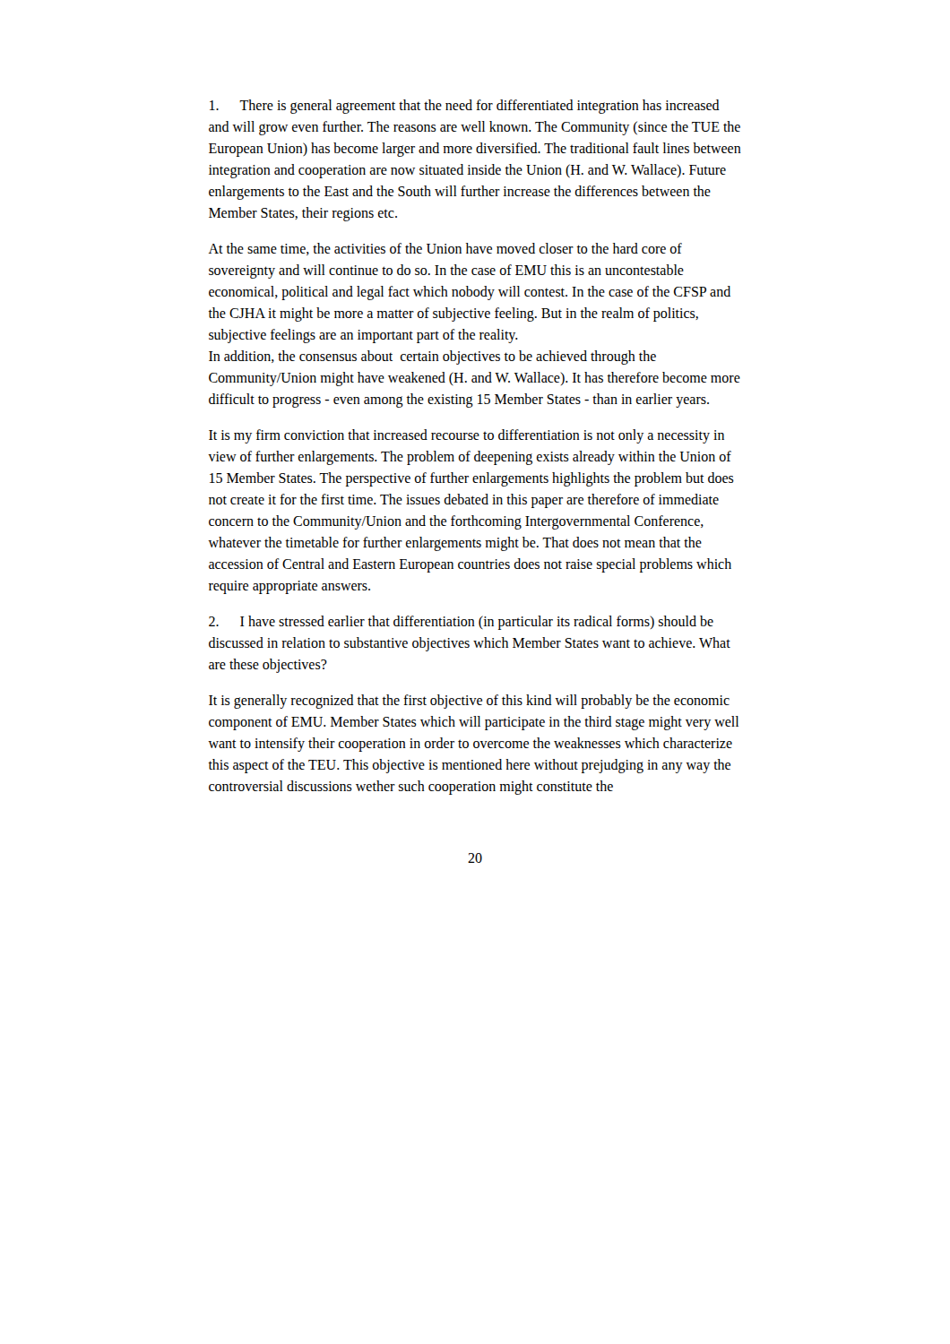1. There is general agreement that the need for differentiated integration has increased and will grow even further. The reasons are well known. The Community (since the TUE the European Union) has become larger and more diversified. The traditional fault lines between integration and cooperation are now situated inside the Union (H. and W. Wallace). Future enlargements to the East and the South will further increase the differences between the Member States, their regions etc.
At the same time, the activities of the Union have moved closer to the hard core of sovereignty and will continue to do so. In the case of EMU this is an uncontestable economical, political and legal fact which nobody will contest. In the case of the CFSP and the CJHA it might be more a matter of subjective feeling. But in the realm of politics, subjective feelings are an important part of the reality.
In addition, the consensus about certain objectives to be achieved through the Community/Union might have weakened (H. and W. Wallace). It has therefore become more difficult to progress - even among the existing 15 Member States - than in earlier years.
It is my firm conviction that increased recourse to differentiation is not only a necessity in view of further enlargements. The problem of deepening exists already within the Union of 15 Member States. The perspective of further enlargements highlights the problem but does not create it for the first time. The issues debated in this paper are therefore of immediate concern to the Community/Union and the forthcoming Intergovernmental Conference, whatever the timetable for further enlargements might be. That does not mean that the accession of Central and Eastern European countries does not raise special problems which require appropriate answers.
2. I have stressed earlier that differentiation (in particular its radical forms) should be discussed in relation to substantive objectives which Member States want to achieve. What are these objectives?
It is generally recognized that the first objective of this kind will probably be the economic component of EMU. Member States which will participate in the third stage might very well want to intensify their cooperation in order to overcome the weaknesses which characterize this aspect of the TEU. This objective is mentioned here without prejudging in any way the controversial discussions wether such cooperation might constitute the
20